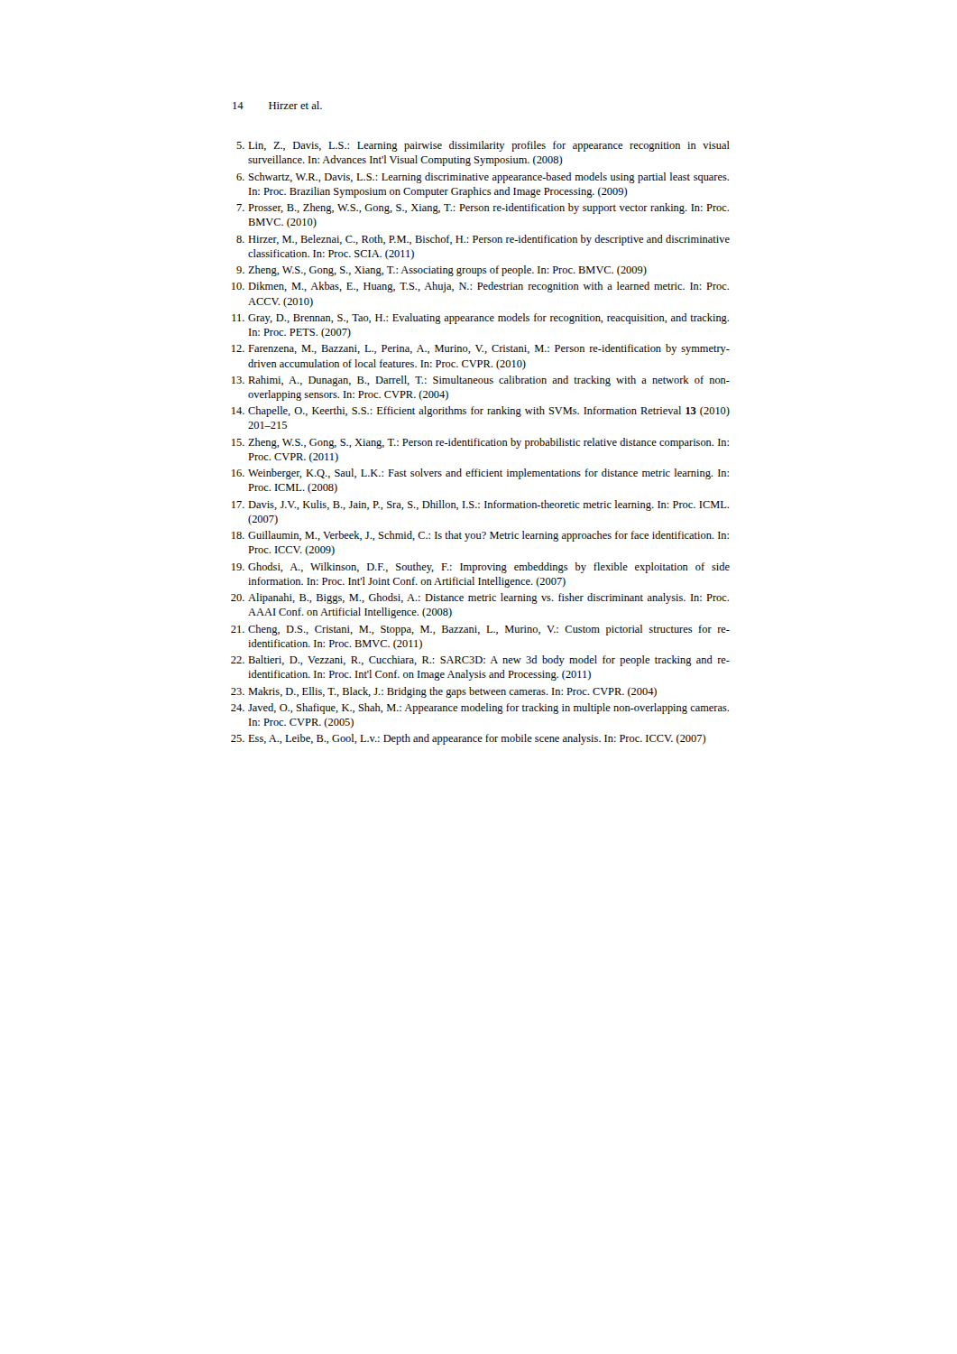14 Hirzer et al.
5. Lin, Z., Davis, L.S.: Learning pairwise dissimilarity profiles for appearance recognition in visual surveillance. In: Advances Int'l Visual Computing Symposium. (2008)
6. Schwartz, W.R., Davis, L.S.: Learning discriminative appearance-based models using partial least squares. In: Proc. Brazilian Symposium on Computer Graphics and Image Processing. (2009)
7. Prosser, B., Zheng, W.S., Gong, S., Xiang, T.: Person re-identification by support vector ranking. In: Proc. BMVC. (2010)
8. Hirzer, M., Beleznai, C., Roth, P.M., Bischof, H.: Person re-identification by descriptive and discriminative classification. In: Proc. SCIA. (2011)
9. Zheng, W.S., Gong, S., Xiang, T.: Associating groups of people. In: Proc. BMVC. (2009)
10. Dikmen, M., Akbas, E., Huang, T.S., Ahuja, N.: Pedestrian recognition with a learned metric. In: Proc. ACCV. (2010)
11. Gray, D., Brennan, S., Tao, H.: Evaluating appearance models for recognition, reacquisition, and tracking. In: Proc. PETS. (2007)
12. Farenzena, M., Bazzani, L., Perina, A., Murino, V., Cristani, M.: Person re-identification by symmetry-driven accumulation of local features. In: Proc. CVPR. (2010)
13. Rahimi, A., Dunagan, B., Darrell, T.: Simultaneous calibration and tracking with a network of non-overlapping sensors. In: Proc. CVPR. (2004)
14. Chapelle, O., Keerthi, S.S.: Efficient algorithms for ranking with SVMs. Information Retrieval 13 (2010) 201–215
15. Zheng, W.S., Gong, S., Xiang, T.: Person re-identification by probabilistic relative distance comparison. In: Proc. CVPR. (2011)
16. Weinberger, K.Q., Saul, L.K.: Fast solvers and efficient implementations for distance metric learning. In: Proc. ICML. (2008)
17. Davis, J.V., Kulis, B., Jain, P., Sra, S., Dhillon, I.S.: Information-theoretic metric learning. In: Proc. ICML. (2007)
18. Guillaumin, M., Verbeek, J., Schmid, C.: Is that you? Metric learning approaches for face identification. In: Proc. ICCV. (2009)
19. Ghodsi, A., Wilkinson, D.F., Southey, F.: Improving embeddings by flexible exploitation of side information. In: Proc. Int'l Joint Conf. on Artificial Intelligence. (2007)
20. Alipanahi, B., Biggs, M., Ghodsi, A.: Distance metric learning vs. fisher discriminant analysis. In: Proc. AAAI Conf. on Artificial Intelligence. (2008)
21. Cheng, D.S., Cristani, M., Stoppa, M., Bazzani, L., Murino, V.: Custom pictorial structures for re-identification. In: Proc. BMVC. (2011)
22. Baltieri, D., Vezzani, R., Cucchiara, R.: SARC3D: A new 3d body model for people tracking and re-identification. In: Proc. Int'l Conf. on Image Analysis and Processing. (2011)
23. Makris, D., Ellis, T., Black, J.: Bridging the gaps between cameras. In: Proc. CVPR. (2004)
24. Javed, O., Shafique, K., Shah, M.: Appearance modeling for tracking in multiple non-overlapping cameras. In: Proc. CVPR. (2005)
25. Ess, A., Leibe, B., Gool, L.v.: Depth and appearance for mobile scene analysis. In: Proc. ICCV. (2007)